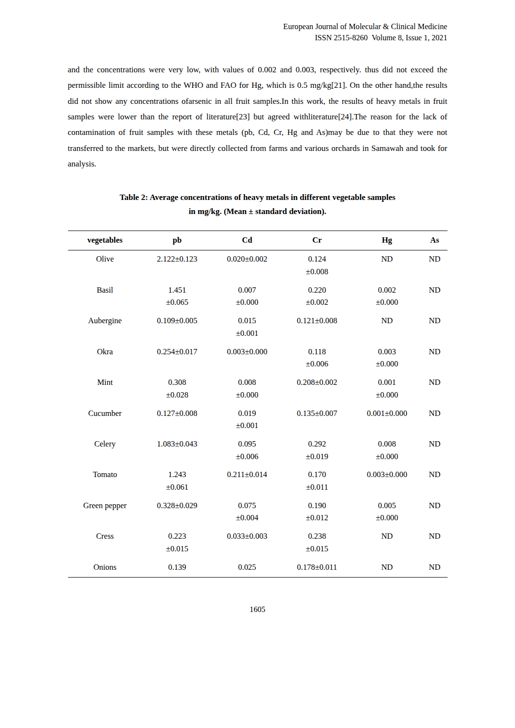European Journal of Molecular & Clinical Medicine ISSN 2515-8260 Volume 8, Issue 1, 2021
and the concentrations were very low, with values of 0.002 and 0.003, respectively. thus did not exceed the permissible limit according to the WHO and FAO for Hg, which is 0.5 mg/kg[21]. On the other hand,the results did not show any concentrations ofarsenic in all fruit samples.In this work, the results of heavy metals in fruit samples were lower than the report of literature[23] but agreed withliterature[24].The reason for the lack of contamination of fruit samples with these metals (pb, Cd, Cr, Hg and As)may be due to that they were not transferred to the markets, but were directly collected from farms and various orchards in Samawah and took for analysis.
Table 2: Average concentrations of heavy metals in different vegetable samples in mg/kg. (Mean ± standard deviation).
| vegetables | pb | Cd | Cr | Hg | As |
| --- | --- | --- | --- | --- | --- |
| Olive | 2.122±0.123 | 0.020±0.002 | 0.124 ±0.008 | ND | ND |
| Basil | 1.451 ±0.065 | 0.007 ±0.000 | 0.220 ±0.002 | 0.002 ±0.000 | ND |
| Aubergine | 0.109±0.005 | 0.015 ±0.001 | 0.121±0.008 | ND | ND |
| Okra | 0.254±0.017 | 0.003±0.000 | 0.118 ±0.006 | 0.003 ±0.000 | ND |
| Mint | 0.308 ±0.028 | 0.008 ±0.000 | 0.208±0.002 | 0.001 ±0.000 | ND |
| Cucumber | 0.127±0.008 | 0.019 ±0.001 | 0.135±0.007 | 0.001±0.000 | ND |
| Celery | 1.083±0.043 | 0.095 ±0.006 | 0.292 ±0.019 | 0.008 ±0.000 | ND |
| Tomato | 1.243 ±0.061 | 0.211±0.014 | 0.170 ±0.011 | 0.003±0.000 | ND |
| Green pepper | 0.328±0.029 | 0.075 ±0.004 | 0.190 ±0.012 | 0.005 ±0.000 | ND |
| Cress | 0.223 ±0.015 | 0.033±0.003 | 0.238 ±0.015 | ND | ND |
| Onions | 0.139 | 0.025 | 0.178±0.011 | ND | ND |
1605